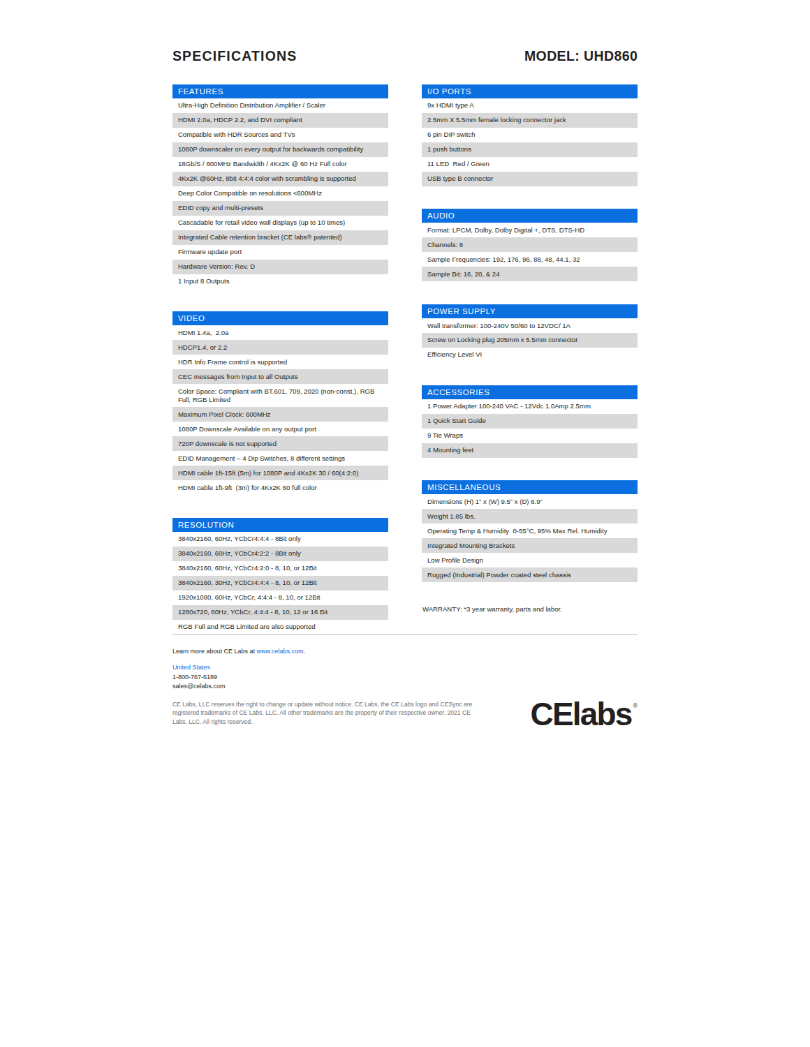SPECIFICATIONS
MODEL: UHD860
FEATURES
| Ultra-High Definition Distribution Amplifier / Scaler |
| HDMI 2.0a, HDCP 2.2, and DVI compliant |
| Compatible with HDR Sources and TVs |
| 1080P downscaler on every output for backwards compatibility |
| 18Gb/S / 600MHz Bandwidth / 4Kx2K @ 60 Hz Full color |
| 4Kx2K @60Hz, 8bit 4:4:4 color with scrambling is supported |
| Deep Color Compatible on resolutions <600MHz |
| EDID copy and multi-presets |
| Cascadable for retail video wall displays (up to 10 times) |
| Integrated Cable retention bracket (CE labs® patented) |
| Firmware update port |
| Hardware Version: Rev. D |
| 1 Input 8 Outputs |
VIDEO
| HDMI 1.4a, 2.0a |
| HDCP1.4, or 2.2 |
| HDR Info Frame control is supported |
| CEC messages from Input to all Outputs |
| Color Space: Compliant with BT.601, 709, 2020 (non-const.), RGB Full, RGB Limited |
| Maximum Pixel Clock: 600MHz |
| 1080P Downscale Available on any output port |
| 720P downscale is not supported |
| EDID Management – 4 Dip Switches, 8 different settings |
| HDMI cable 1ft-15ft (5m) for 1080P and 4Kx2K 30 / 60(4:2:0) |
| HDMI cable 1ft-9ft (3m) for 4Kx2K 60 full color |
RESOLUTION
| 3840x2160, 60Hz, YCbCr4:4:4 - 8Bit only |
| 3840x2160, 60Hz, YCbCr4:2:2 - 8Bit only |
| 3840x2160, 60Hz, YCbCr4:2:0 - 8, 10, or 12Bit |
| 3840x2160, 30Hz, YCbCr4:4:4 - 8, 10, or 12Bit |
| 1920x1080, 60Hz, YCbCr, 4:4:4 - 8, 10, or 12Bit |
| 1280x720, 60Hz, YCbCr, 4:4:4 - 8, 10, 12 or 16 Bit |
| RGB Full and RGB Limited are also supported |
I/O PORTS
| 9x HDMI type A |
| 2.5mm X 5.5mm female locking connector jack |
| 6 pin DIP switch |
| 1 push buttons |
| 11 LED Red / Green |
| USB type B connector |
AUDIO
| Format: LPCM, Dolby, Dolby Digital +, DTS, DTS-HD |
| Channels: 8 |
| Sample Frequencies: 192, 176, 96, 88, 48, 44.1, 32 |
| Sample Bit: 16, 20, & 24 |
POWER SUPPLY
| Wall transformer: 100-240V 50/60 to 12VDC/ 1A |
| Screw on Locking plug 205mm x 5.5mm connector |
| Efficiency Level VI |
ACCESSORIES
| 1 Power Adapter 100-240 VAC - 12Vdc 1.0Amp 2.5mm |
| 1 Quick Start Guide |
| 9 Tie Wraps |
| 4 Mounting feet |
MISCELLANEOUS
| Dimensions (H) 1” x (W) 9.5” x (D) 6.9” |
| Weight 1.85 lbs. |
| Operating Temp & Humidity 0-55°C, 95% Max Rel. Humidity |
| Integrated Mounting Brackets |
| Low Profile Design |
| Rugged (Industrial) Powder coated steel chassis |
WARRANTY: *3 year warranty, parts and labor.
Learn more about CE Labs at www.celabs.com.
United States
1-800-767-6189
sales@celabs.com
CE Labs, LLC reserves the right to change or update without notice. CE Labs, the CE Labs logo and CESync are registered trademarks of CE Labs, LLC. All other trademarks are the property of their respective owner. 2021 CE Labs, LLC. All rights reserved.
CElabs®